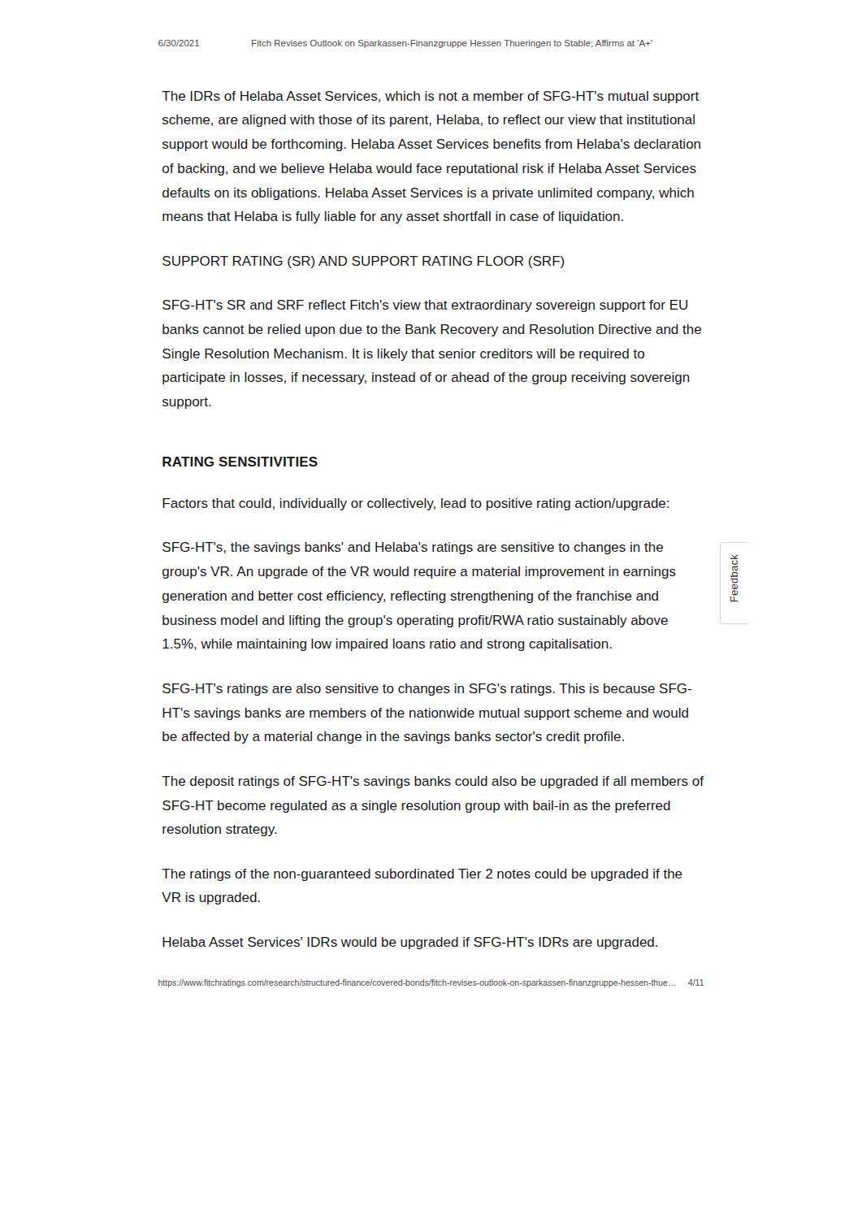6/30/2021
Fitch Revises Outlook on Sparkassen-Finanzgruppe Hessen Thueringen to Stable; Affirms at 'A+'
The IDRs of Helaba Asset Services, which is not a member of SFG-HT's mutual support scheme, are aligned with those of its parent, Helaba, to reflect our view that institutional support would be forthcoming. Helaba Asset Services benefits from Helaba's declaration of backing, and we believe Helaba would face reputational risk if Helaba Asset Services defaults on its obligations. Helaba Asset Services is a private unlimited company, which means that Helaba is fully liable for any asset shortfall in case of liquidation.
SUPPORT RATING (SR) AND SUPPORT RATING FLOOR (SRF)
SFG-HT's SR and SRF reflect Fitch's view that extraordinary sovereign support for EU banks cannot be relied upon due to the Bank Recovery and Resolution Directive and the Single Resolution Mechanism. It is likely that senior creditors will be required to participate in losses, if necessary, instead of or ahead of the group receiving sovereign support.
RATING SENSITIVITIES
Factors that could, individually or collectively, lead to positive rating action/upgrade:
SFG-HT's, the savings banks' and Helaba's ratings are sensitive to changes in the group's VR. An upgrade of the VR would require a material improvement in earnings generation and better cost efficiency, reflecting strengthening of the franchise and business model and lifting the group's operating profit/RWA ratio sustainably above 1.5%, while maintaining low impaired loans ratio and strong capitalisation.
SFG-HT's ratings are also sensitive to changes in SFG's ratings. This is because SFG-HT's savings banks are members of the nationwide mutual support scheme and would be affected by a material change in the savings banks sector's credit profile.
The deposit ratings of SFG-HT's savings banks could also be upgraded if all members of SFG-HT become regulated as a single resolution group with bail-in as the preferred resolution strategy.
The ratings of the non-guaranteed subordinated Tier 2 notes could be upgraded if the VR is upgraded.
Helaba Asset Services' IDRs would be upgraded if SFG-HT's IDRs are upgraded.
Feedback
https://www.fitchratings.com/research/structured-finance/covered-bonds/fitch-revises-outlook-on-sparkassen-finanzgruppe-hessen-thueringen-to…
4/11